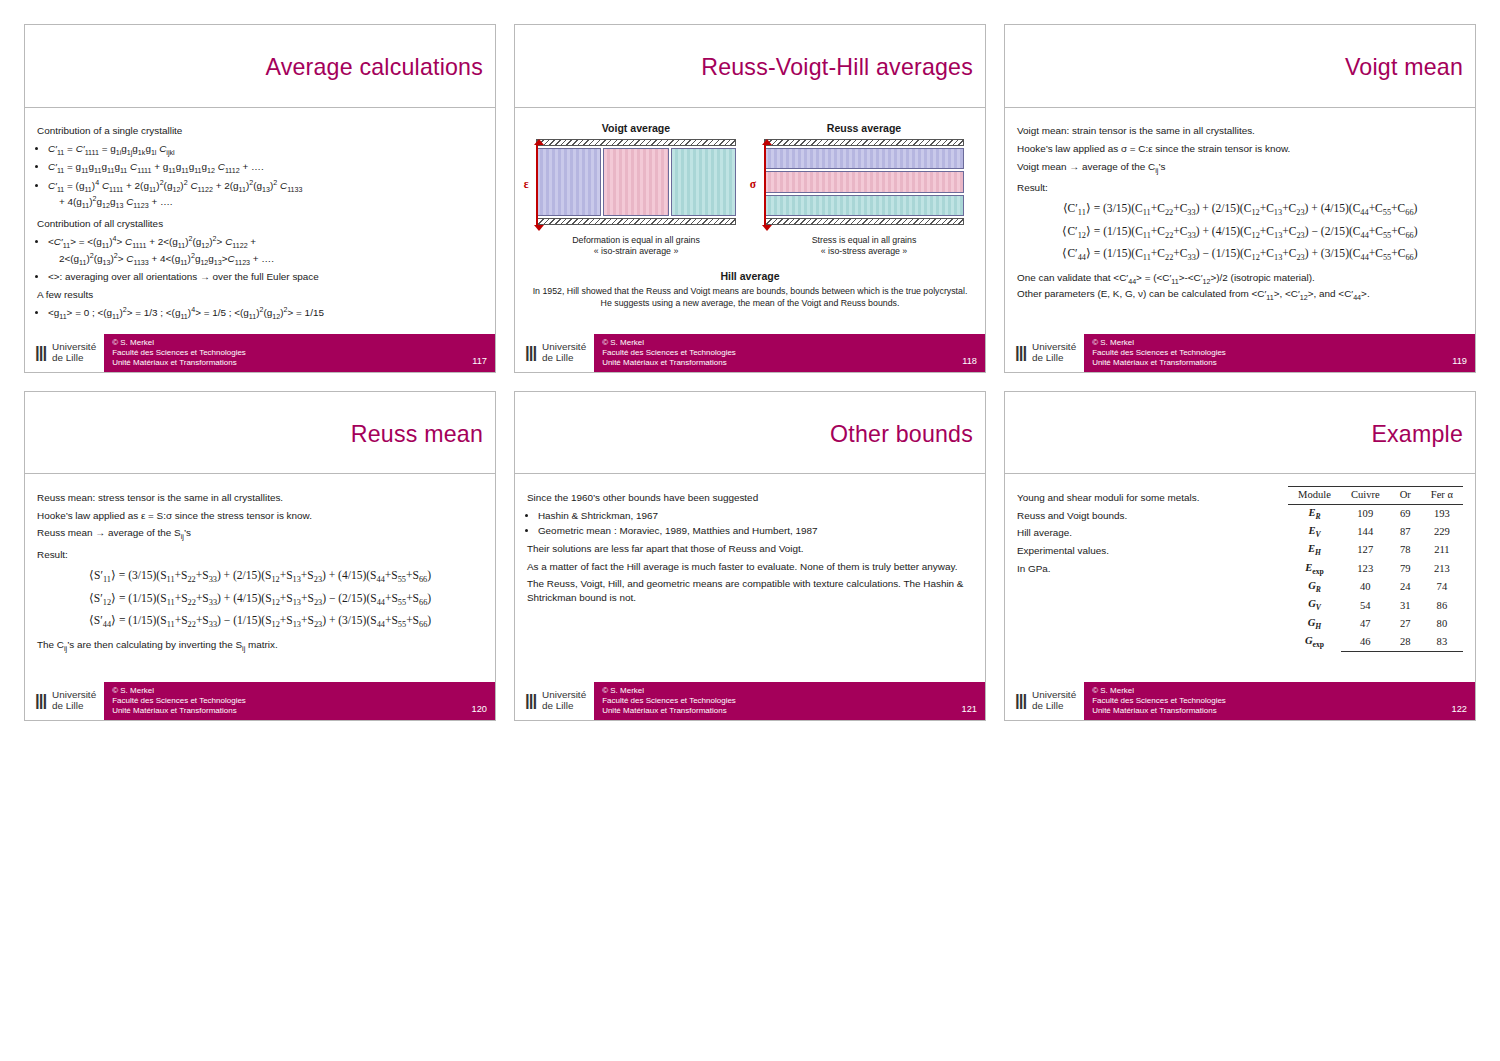Average calculations
Contribution of a single crystallite
C′11 = C′1111 = g1ig1jg1kg1l Cijkl
C′11 = g11g11g11g11 C1111 + g11g11g11g12 C1112 + ….
C′11 = (g11)4 C1111 + 2(g11)2(g12)2 C1122 + 2(g11)2(g13)2 C1133
+ 4(g11)2g12g13 C1123 + ….
Contribution of all crystallites
<C′11> = <(g11)4> C1111 + 2<(g11)2(g12)2> C1122 +
2<(g11)2(g13)2> C1133 + 4<(g11)2g12g13>C1123 + ….
<>: averaging over all orientations → over the full Euler space
A few results
<g11> = 0 ; <(g11)2> = 1/3 ; <(g11)4> = 1/5 ; <(g11)2(g12)2> = 1/15
||| Université
de Lille
© S. Merkel
Faculté des Sciences et Technologies
Unité Matériaux et Transformations 117
Reuss-Voigt-Hill averages
Voigt average
ε
Deformation is equal in all grains
« iso-strain average »
Reuss average
σ
Stress is equal in all grains
« iso-stress average »
Hill average
In 1952, Hill showed that the Reuss and Voigt means are bounds, bounds between which is the true polycrystal. He suggests using a new average, the mean of the Voigt and Reuss bounds.
||| Université
de Lille
© S. Merkel
Faculté des Sciences et Technologies
Unité Matériaux et Transformations 118
Voigt mean
Voigt mean: strain tensor is the same in all crystallites.
Hooke’s law applied as σ = C:ε since the strain tensor is know.
Voigt mean → average of the Cij’s
Result:
⟨C′11⟩ = (3/15)(C11+C22+C33) + (2/15)(C12+C13+C23) + (4/15)(C44+C55+C66)
⟨C′12⟩ = (1/15)(C11+C22+C33) + (4/15)(C12+C13+C23) − (2/15)(C44+C55+C66)
⟨C′44⟩ = (1/15)(C11+C22+C33) − (1/15)(C12+C13+C23) + (3/15)(C44+C55+C66)
One can validate that <C′44> = (<C′11>-<C′12>)/2 (isotropic material).
Other parameters (E, K, G, ν) can be calculated from <C′11>, <C′12>, and <C′44>.
||| Université
de Lille
© S. Merkel
Faculté des Sciences et Technologies
Unité Matériaux et Transformations 119
Reuss mean
Reuss mean: stress tensor is the same in all crystallites.
Hooke’s law applied as ε = S:σ since the stress tensor is know.
Reuss mean → average of the Sij’s
Result:
⟨S′11⟩ = (3/15)(S11+S22+S33) + (2/15)(S12+S13+S23) + (4/15)(S44+S55+S66)
⟨S′12⟩ = (1/15)(S11+S22+S33) + (4/15)(S12+S13+S23) − (2/15)(S44+S55+S66)
⟨S′44⟩ = (1/15)(S11+S22+S33) − (1/15)(S12+S13+S23) + (3/15)(S44+S55+S66)
The Cij’s are then calculating by inverting the Sij matrix.
||| Université
de Lille
© S. Merkel
Faculté des Sciences et Technologies
Unité Matériaux et Transformations 120
Other bounds
Since the 1960’s other bounds have been suggested
Hashin & Shtrickman, 1967
Geometric mean : Moraviec, 1989, Matthies and Humbert, 1987
Their solutions are less far apart that those of Reuss and Voigt.
As a matter of fact the Hill average is much faster to evaluate. None of them is truly better anyway.
The Reuss, Voigt, Hill, and geometric means are compatible with texture calculations. The Hashin & Shtrickman bound is not.
||| Université
de Lille
© S. Merkel
Faculté des Sciences et Technologies
Unité Matériaux et Transformations 121
Example
Young and shear moduli for some metals.
Reuss and Voigt bounds.
Hill average.
Experimental values.
In GPa.
| Module | Cuivre | Or | Fer α |
| --- | --- | --- | --- |
| E R | 109 | 69 | 193 |
| E V | 144 | 87 | 229 |
| E H | 127 | 78 | 211 |
| E exp | 123 | 79 | 213 |
| G R | 40 | 24 | 74 |
| G V | 54 | 31 | 86 |
| G H | 47 | 27 | 80 |
| G exp | 46 | 28 | 83 |
||| Université
de Lille
© S. Merkel
Faculté des Sciences et Technologies
Unité Matériaux et Transformations 122